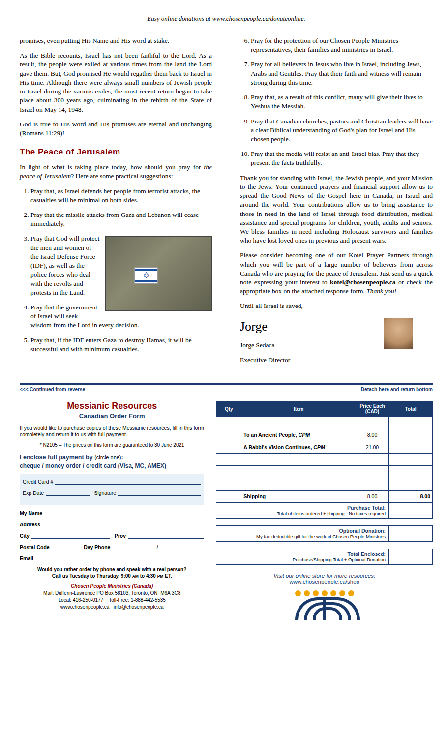Easy online donations at www.chosenpeople.ca/donateonline.
promises, even putting His Name and His word at stake.
As the Bible recounts, Israel has not been faithful to the Lord. As a result, the people were exiled at various times from the land the Lord gave them. But, God promised He would regather them back to Israel in His time. Although there were always small numbers of Jewish people in Israel during the various exiles, the most recent return began to take place about 300 years ago, culminating in the rebirth of the State of Israel on May 14, 1948.
God is true to His word and His promises are eternal and unchanging (Romans 11:29)!
The Peace of Jerusalem
In light of what is taking place today, how should you pray for the peace of Jerusalem? Here are some practical suggestions:
Pray that, as Israel defends her people from terrorist attacks, the casualties will be minimal on both sides.
Pray that the missile attacks from Gaza and Lebanon will cease immediately.
✡
Pray that God will protect the men and women of the Israel Defense Force (IDF), as well as the police forces who deal with the revolts and protests in the Land.
Pray that the government of Israel will seek wisdom from the Lord in every decision.
Pray that, if the IDF enters Gaza to destroy Hamas, it will be successful and with minimum casualties.
Pray for the protection of our Chosen People Ministries representatives, their families and ministries in Israel.
Pray for all believers in Jesus who live in Israel, including Jews, Arabs and Gentiles. Pray that their faith and witness will remain strong during this time.
Pray that, as a result of this conflict, many will give their lives to Yeshua the Messiah.
Pray that Canadian churches, pastors and Christian leaders will have a clear Biblical understanding of God's plan for Israel and His chosen people.
Pray that the media will resist an anti-Israel bias. Pray that they present the facts truthfully.
Thank you for standing with Israel, the Jewish people, and your Mission to the Jews. Your continued prayers and financial support allow us to spread the Good News of the Gospel here in Canada, in Israel and around the world. Your contributions allow us to bring assistance to those in need in the land of Israel through food distribution, medical assistance and special programs for children, youth, adults and seniors. We bless families in need including Holocaust survivors and families who have lost loved ones in previous and present wars.
Please consider becoming one of our Kotel Prayer Partners through which you will be part of a large number of believers from across Canada who are praying for the peace of Jerusalem. Just send us a quick note expressing your interest to kotel@chosenpeople.ca or check the appropriate box on the attached response form. Thank you!
Until all Israel is saved,
Jorge
Jorge Sedaca
Executive Director
<<< Continued from reverse Detach here and return bottom
Messianic Resources
Canadian Order Form
If you would like to purchase copies of these Messianic resources, fill in this form completely and return it to us with full payment.
* N2105 – The prices on this form are guaranteed to 30 June 2021
I enclose full payment by (circle one):
cheque / money order / credit card (Visa, MC, AMEX)
Credit Card #
Exp Date Signature
My Name
Address
City
Prov
Postal Code
Day Phone /
Email
Would you rather order by phone and speak with a real person?
Call us Tuesday to Thursday, 9:00 AM to 4:30 PM ET.
Chosen People Ministries (Canada)
Mail: Dufferin-Lawrence PO Box 58103, Toronto, ON M6A 3C8
Local: 416-250-0177 Toll-Free: 1-888-442-5535
www.chosenpeople.ca info@chosenpeople.ca
| Qty | Item | Price Each (CAD) | Total |
| --- | --- | --- | --- |
| | To an Ancient People, CPM | 8.00 | |
| | A Rabbi's Vision Continues, CPM | 21.00 | |
| | Shipping | 8.00 | 8.00 |
| Purchase Total: Total of items ordered + shipping - No taxes required | |
| Optional Donation: My tax-deductible gift for the work of Chosen People Ministries | |
| Total Enclosed: Purchase/Shipping Total + Optional Donation | |
Visit our online store for more resources:
www.chosenpeople.ca/shop